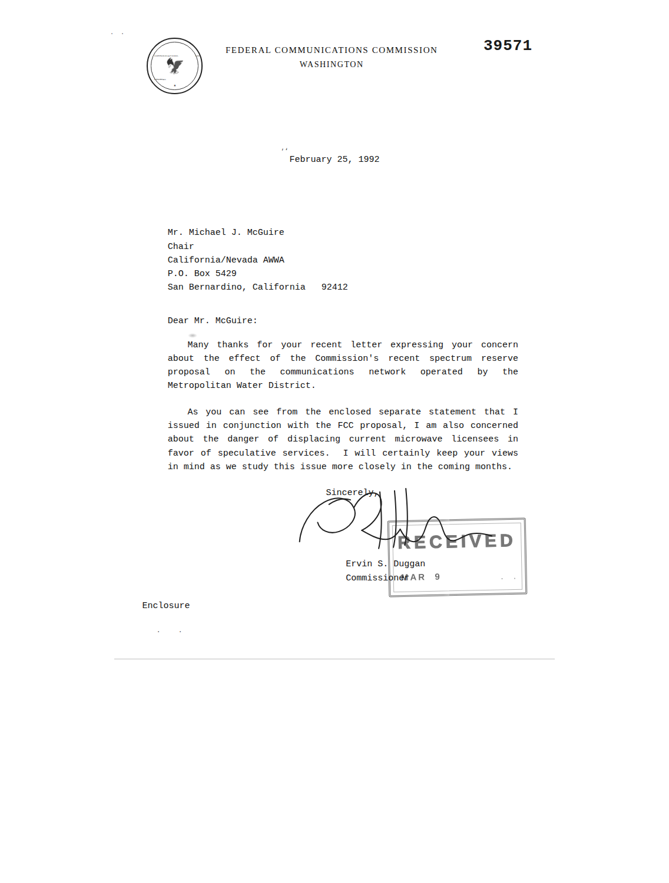· ·
FEDERAL COMMUNICATIONS COMMISSION
🦅
★
Federal Communications Commission
Washington
39571
’‘ February 25, 1992
Mr. Michael J. McGuire Chair California/Nevada AWWA P.O. Box 5429 San Bernardino, California 92412
Dear Mr. McGuire:
Many thanks for your recent letter expressing your concern about the effect of the Commission's recent spectrum reserve proposal on the communications network operated by the Metropolitan Water District.
As you can see from the enclosed separate statement that I issued in conjunction with the FCC proposal, I am also concerned about the danger of displacing current microwave licensees in favor of speculative services. I will certainly keep your views in mind as we study this issue more closely in the coming months.
Sincerely,
Ervin S. Duggan Commissioner
Enclosure
· ·
RECEIVED
MAR 9
· ·